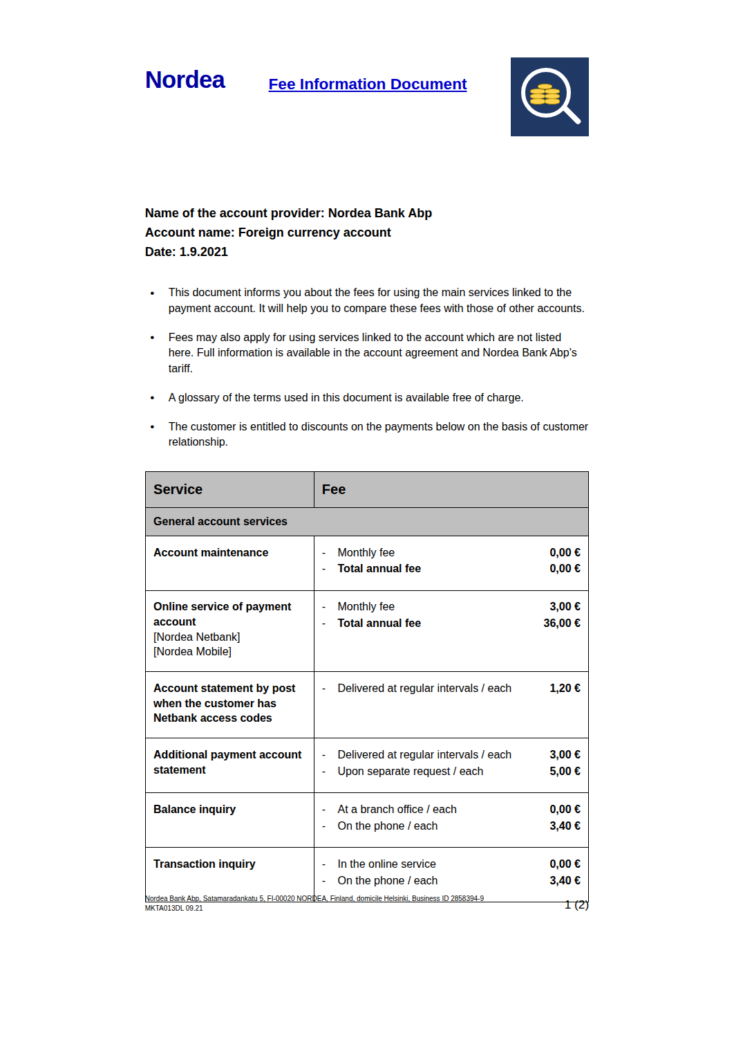Nordea
Fee Information Document
Name of the account provider: Nordea Bank Abp
Account name: Foreign currency account
Date: 1.9.2021
This document informs you about the fees for using the main services linked to the payment account. It will help you to compare these fees with those of other accounts.
Fees may also apply for using services linked to the account which are not listed here. Full information is available in the account agreement and Nordea Bank Abp's tariff.
A glossary of the terms used in this document is available free of charge.
The customer is entitled to discounts on the payments below on the basis of customer relationship.
| Service | Fee |
| --- | --- |
| General account services |
| Account maintenance | / - / Monthly fee / 0,00 € / / - / Total annual fee / 0,00 € / |
| Online service of payment account [Nordea Netbank] [Nordea Mobile] | / - / Monthly fee / 3,00 € / / - / Total annual fee / 36,00 € / |
| Account statement by post when the customer has Netbank access codes | / - / Delivered at regular intervals / each / 1,20 € / |
| Additional payment account statement | / - / Delivered at regular intervals / each / 3,00 € / / - / Upon separate request / each / 5,00 € / |
| Balance inquiry | / - / At a branch office / each / 0,00 € / / - / On the phone / each / 3,40 € / |
| Transaction inquiry | / - / In the online service / 0,00 € / / - / On the phone / each / 3,40 € / |
Nordea Bank Abp, Satamaradankatu 5, FI-00020 NORDEA, Finland, domicile Helsinki, Business ID 2858394-9
MKTA013DL 09.21
1 (2)